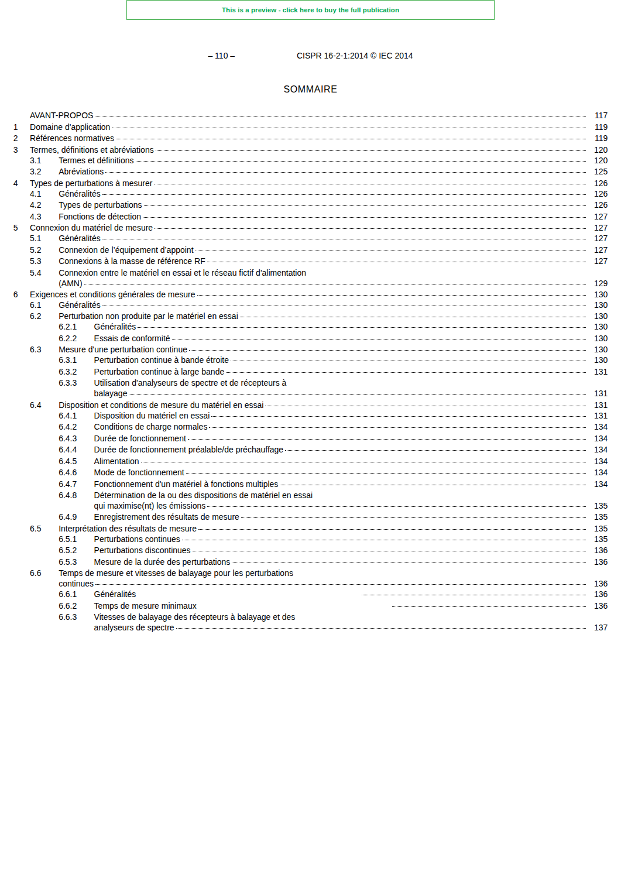This is a preview - click here to buy the full publication
– 110 – CISPR 16-2-1:2014 © IEC 2014
SOMMAIRE
AVANT-PROPOS 117
1 Domaine d'application 119
2 Références normatives 119
3 Termes, définitions et abréviations 120
3.1 Termes et définitions 120
3.2 Abréviations 125
4 Types de perturbations à mesurer 126
4.1 Généralités 126
4.2 Types de perturbations 126
4.3 Fonctions de détection 127
5 Connexion du matériel de mesure 127
5.1 Généralités 127
5.2 Connexion de l’équipement d’appoint 127
5.3 Connexions à la masse de référence RF 127
5.4 Connexion entre le matériel en essai et le réseau fictif d'alimentation
(AMN) 129
6 Exigences et conditions générales de mesure 130
6.1 Généralités 130
6.2 Perturbation non produite par le matériel en essai 130
6.2.1 Généralités 130
6.2.2 Essais de conformité 130
6.3 Mesure d'une perturbation continue 130
6.3.1 Perturbation continue à bande étroite 130
6.3.2 Perturbation continue à large bande 131
6.3.3 Utilisation d'analyseurs de spectre et de récepteurs à
balayage 131
6.4 Disposition et conditions de mesure du matériel en essai 131
6.4.1 Disposition du matériel en essai 131
6.4.2 Conditions de charge normales 134
6.4.3 Durée de fonctionnement 134
6.4.4 Durée de fonctionnement préalable/de préchauffage 134
6.4.5 Alimentation 134
6.4.6 Mode de fonctionnement 134
6.4.7 Fonctionnement d'un matériel à fonctions multiples 134
6.4.8 Détermination de la ou des dispositions de matériel en essai
qui maximise(nt) les émissions 135
6.4.9 Enregistrement des résultats de mesure 135
6.5 Interprétation des résultats de mesure 135
6.5.1 Perturbations continues 135
6.5.2 Perturbations discontinues 136
6.5.3 Mesure de la durée des perturbations 136
6.6 Temps de mesure et vitesses de balayage pour les perturbations
continues 136
6.6.1 Généralités 136
6.6.2 Temps de mesure minimaux 136
6.6.3 Vitesses de balayage des récepteurs à balayage et des
analyseurs de spectre 137